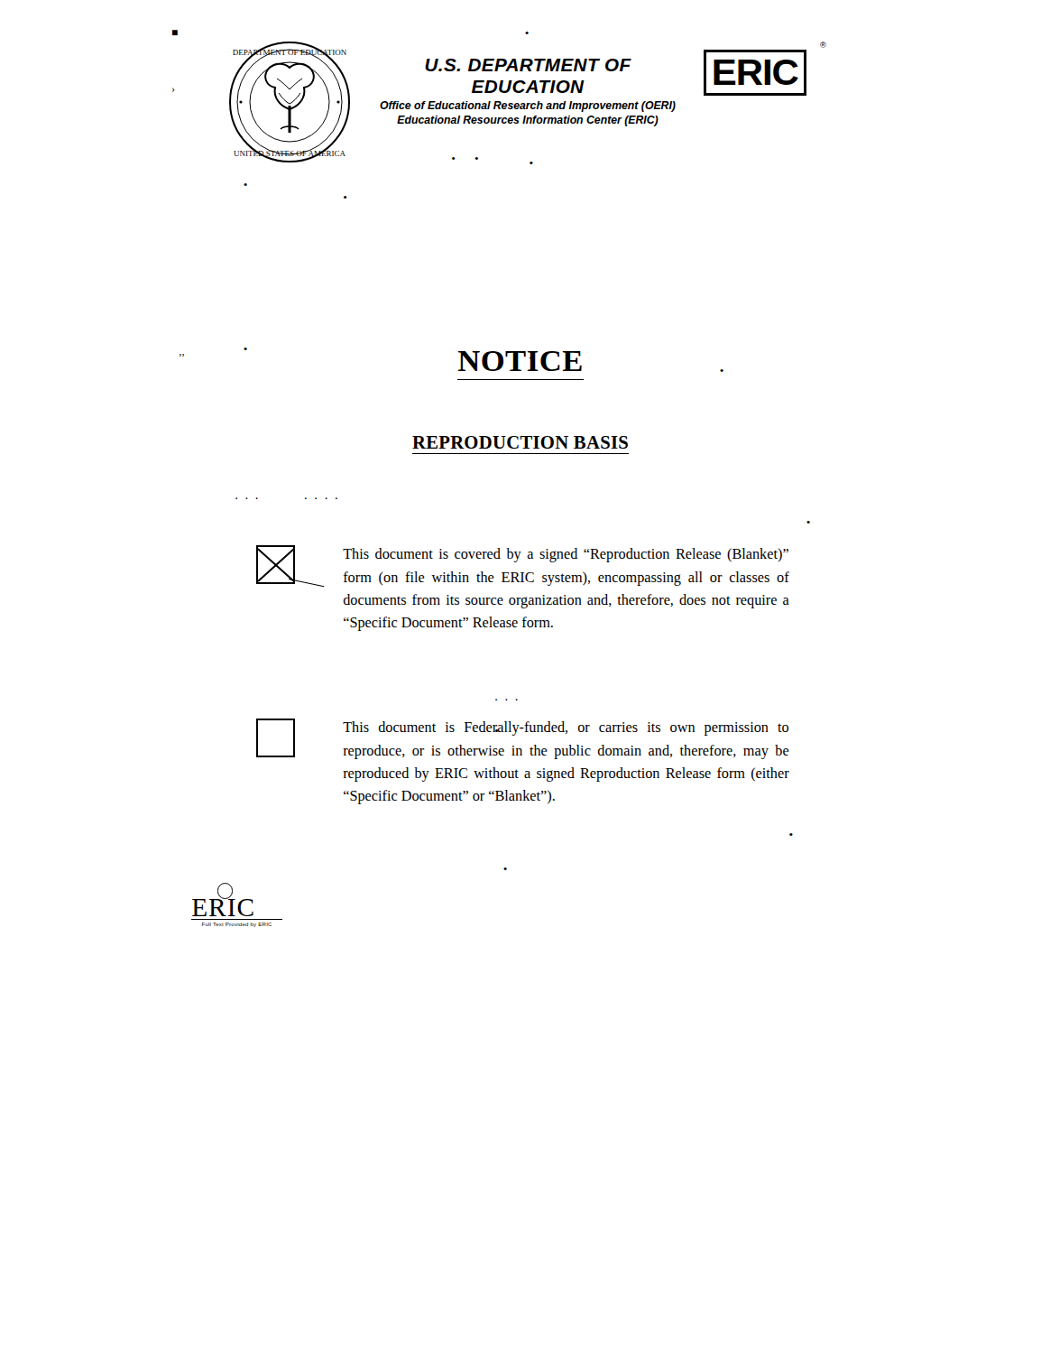■
›
’’
•
•
•
•
•
•
•
•
•
•
•
•
•
DEPARTMENT OF EDUCATION UNITED STATES OF AMERICA
U.S. DEPARTMENT OF EDUCATION
Office of Educational Research and Improvement (OERI)
Educational Resources Information Center (ERIC)
®
ERIC
NOTICE
REPRODUCTION BASIS
This document is covered by a signed “Reproduction Release (Blanket)” form (on file within the ERIC system), encompassing all or classes of documents from its source organization and, therefore, does not require a “Specific Document” Release form.
. . .
. . . .
This document is Federally-funded, or carries its own permission to reproduce, or is otherwise in the public domain and, therefore, may be reproduced by ERIC without a signed Reproduction Release form (either “Specific Document” or “Blanket”).
. . .
ERIC
Full Text Provided by ERIC